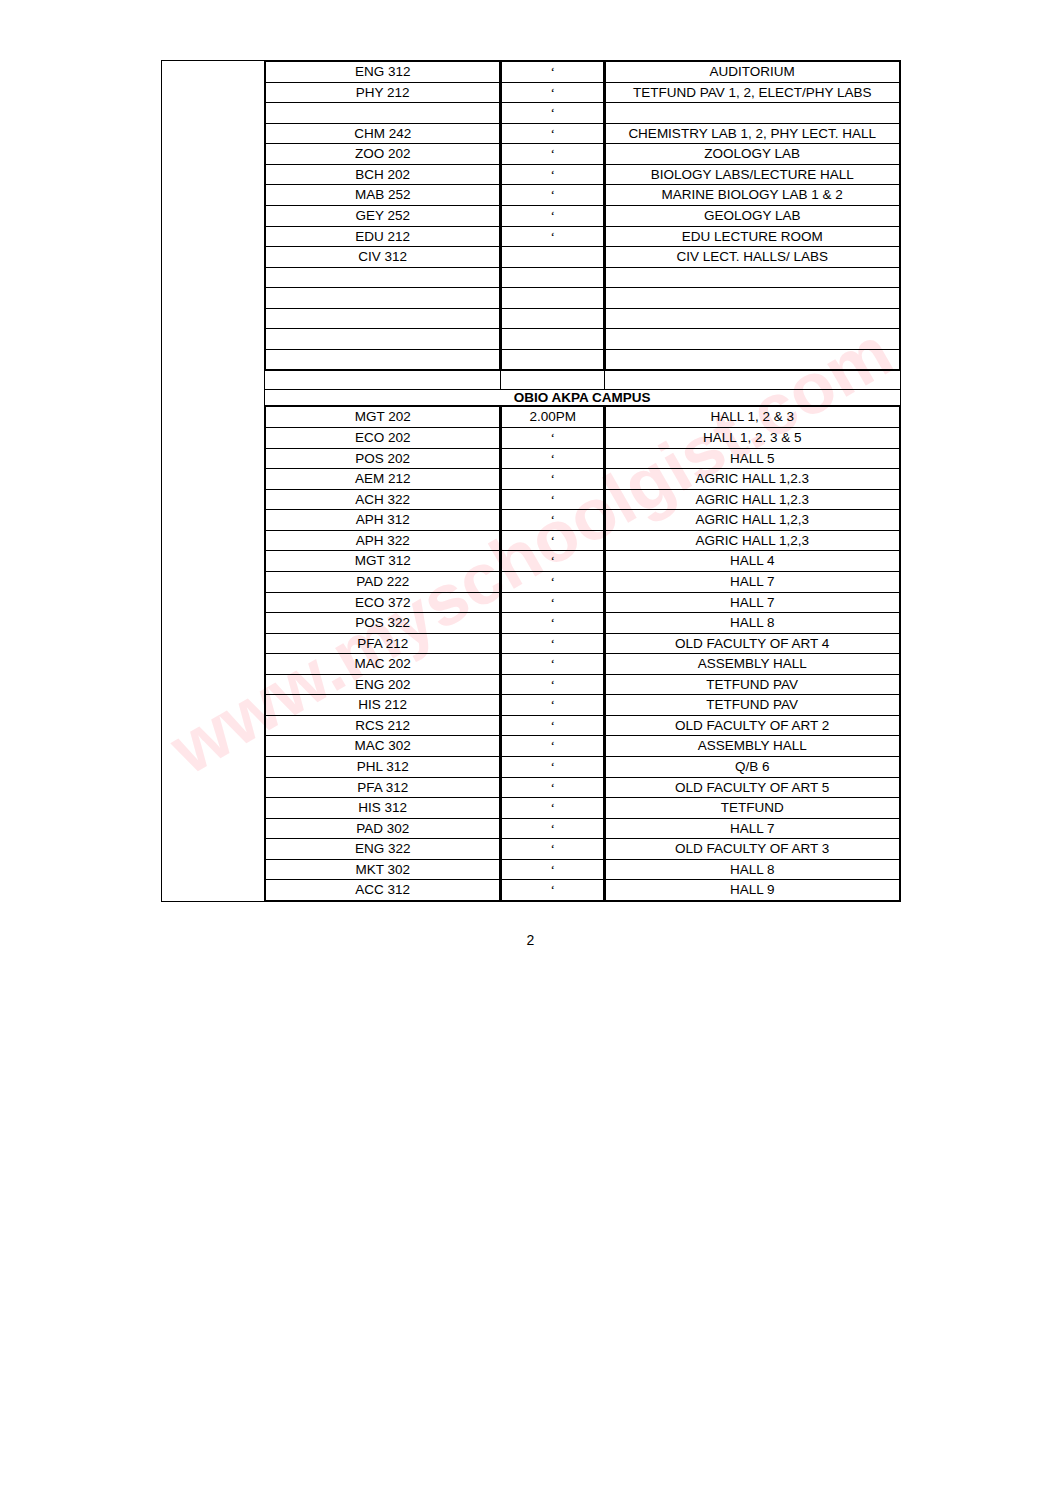www.myschoolgist.com
| | / ENG 312 / / PHY 212 / / CHM 242 / / ZOO 202 / / BCH 202 / / MAB 252 / / GEY 252 / / EDU 212 / / CIV 312 / | / ‘ / / ‘ / / ‘ / / ‘ / / ‘ / / ‘ / / ‘ / / ‘ / / ‘ / | / AUDITORIUM / / TETFUND PAV 1, 2, ELECT/PHY LABS / / CHEMISTRY LAB 1, 2, PHY LECT. HALL / / ZOOLOGY LAB / / BIOLOGY LABS/LECTURE HALL / / MARINE BIOLOGY LAB 1 & 2 / / GEOLOGY LAB / / EDU LECTURE ROOM / / CIV LECT. HALLS/ LABS / |
| OBIO AKPA CAMPUS |
| / MGT 202 / / ECO 202 / / POS 202 / / AEM 212 / / ACH 322 / / APH 312 / / APH 322 / / MGT 312 / / PAD 222 / / ECO 372 / / POS 322 / / PFA 212 / / MAC 202 / / ENG 202 / / HIS 212 / / RCS 212 / / MAC 302 / / PHL 312 / / PFA 312 / / HIS 312 / / PAD 302 / / ENG 322 / / MKT 302 / / ACC 312 / | / 2.00PM / / ‘ / / ‘ / / ‘ / / ‘ / / ‘ / / ‘ / / ‘ / / ‘ / / ‘ / / ‘ / / ‘ / / ‘ / / ‘ / / ‘ / / ‘ / / ‘ / / ‘ / / ‘ / / ‘ / / ‘ / / ‘ / / ‘ / / ‘ / | / HALL 1, 2 & 3 / / HALL 1, 2. 3 & 5 / / HALL 5 / / AGRIC HALL 1,2.3 / / AGRIC HALL 1,2.3 / / AGRIC HALL 1,2,3 / / AGRIC HALL 1,2,3 / / HALL 4 / / HALL 7 / / HALL 7 / / HALL 8 / / OLD FACULTY OF ART 4 / / ASSEMBLY HALL / / TETFUND PAV / / TETFUND PAV / / OLD FACULTY OF ART 2 / / ASSEMBLY HALL / / Q/B 6 / / OLD FACULTY OF ART 5 / / TETFUND / / HALL 7 / / OLD FACULTY OF ART 3 / / HALL 8 / / HALL 9 / |
2